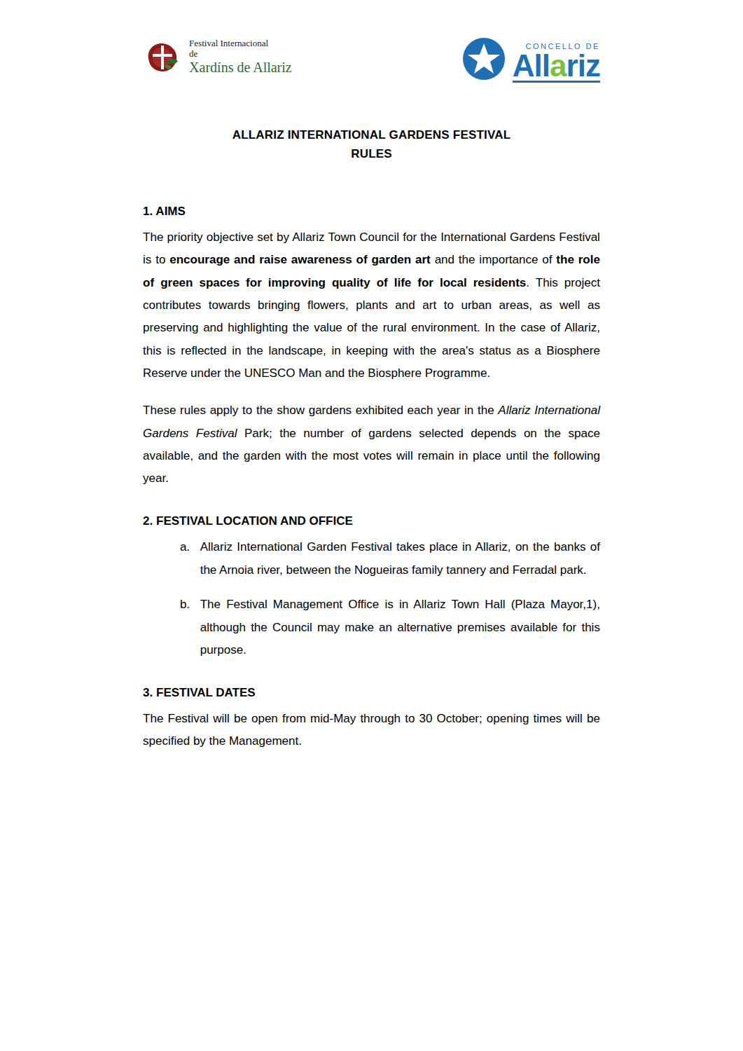Festival Internacional
de
Xardíns de Allariz
CONCELLO DE
Allariz
ALLARIZ INTERNATIONAL GARDENS FESTIVAL
RULES
1. AIMS
The priority objective set by Allariz Town Council for the International Gardens Festival is to encourage and raise awareness of garden art and the importance of the role of green spaces for improving quality of life for local residents. This project contributes towards bringing flowers, plants and art to urban areas, as well as preserving and highlighting the value of the rural environment. In the case of Allariz, this is reflected in the landscape, in keeping with the area's status as a Biosphere Reserve under the UNESCO Man and the Biosphere Programme.
These rules apply to the show gardens exhibited each year in the Allariz International Gardens Festival Park; the number of gardens selected depends on the space available, and the garden with the most votes will remain in place until the following year.
2. FESTIVAL LOCATION AND OFFICE
Allariz International Garden Festival takes place in Allariz, on the banks of the Arnoia river, between the Nogueiras family tannery and Ferradal park.
The Festival Management Office is in Allariz Town Hall (Plaza Mayor,1), although the Council may make an alternative premises available for this purpose.
3. FESTIVAL DATES
The Festival will be open from mid-May through to 30 October; opening times will be specified by the Management.